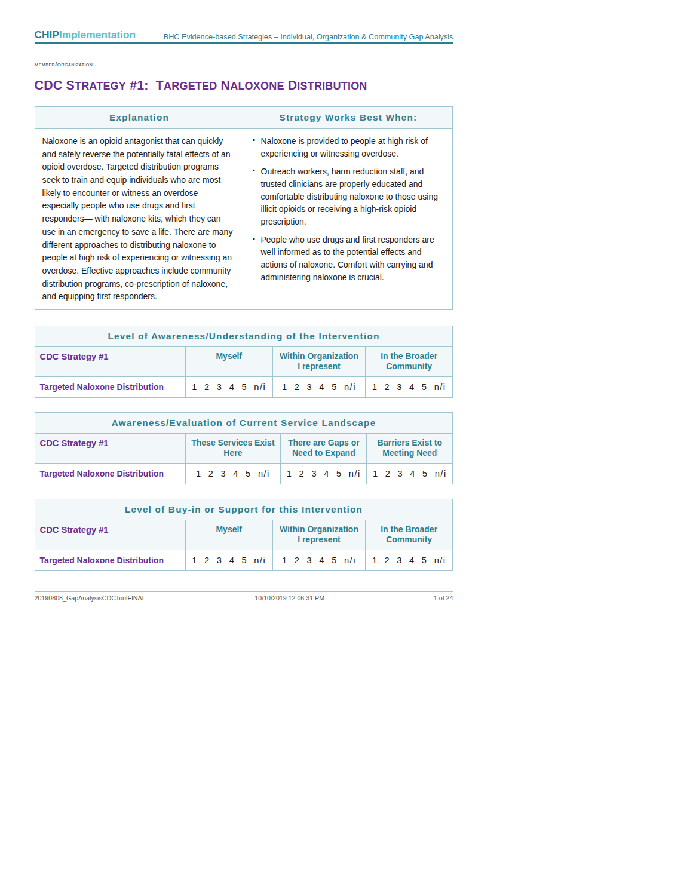CHIP Implementation
BHC Evidence-based Strategies – Individual, Organization & Community Gap Analysis
MEMBER/ORGANIZATION: _______________________________________________________________
CDC STRATEGY #1: TARGETED NALOXONE DISTRIBUTION
| Explanation | Strategy Works Best When: |
| --- | --- |
| Naloxone is an opioid antagonist that can quickly and safely reverse the potentially fatal effects of an opioid overdose. Targeted distribution programs seek to train and equip individuals who are most likely to encounter or witness an overdose—especially people who use drugs and first responders— with naloxone kits, which they can use in an emergency to save a life. There are many different approaches to distributing naloxone to people at high risk of experiencing or witnessing an overdose. Effective approaches include community distribution programs, co-prescription of naloxone, and equipping first responders. | Naloxone is provided to people at high risk of experiencing or witnessing overdose. Outreach workers, harm reduction staff, and trusted clinicians are properly educated and comfortable distributing naloxone to those using illicit opioids or receiving a high-risk opioid prescription. People who use drugs and first responders are well informed as to the potential effects and actions of naloxone. Comfort with carrying and administering naloxone is crucial. |
Level of Awareness/Understanding of the Intervention
| CDC Strategy #1 | Myself | Within Organization I represent | In the Broader Community |
| --- | --- | --- | --- |
| Targeted Naloxone Distribution | 1 2 3 4 5 n/i | 1 2 3 4 5 n/i | 1 2 3 4 5 n/i |
Awareness/Evaluation of Current Service Landscape
| CDC Strategy #1 | These Services Exist Here | There are Gaps or Need to Expand | Barriers Exist to Meeting Need |
| --- | --- | --- | --- |
| Targeted Naloxone Distribution | 1 2 3 4 5 n/i | 1 2 3 4 5 n/i | 1 2 3 4 5 n/i |
Level of Buy-in or Support for this Intervention
| CDC Strategy #1 | Myself | Within Organization I represent | In the Broader Community |
| --- | --- | --- | --- |
| Targeted Naloxone Distribution | 1 2 3 4 5 n/i | 1 2 3 4 5 n/i | 1 2 3 4 5 n/i |
20190808_GapAnalysisCDCToolFINAL
10/10/2019 12:06:31 PM
1 of 24